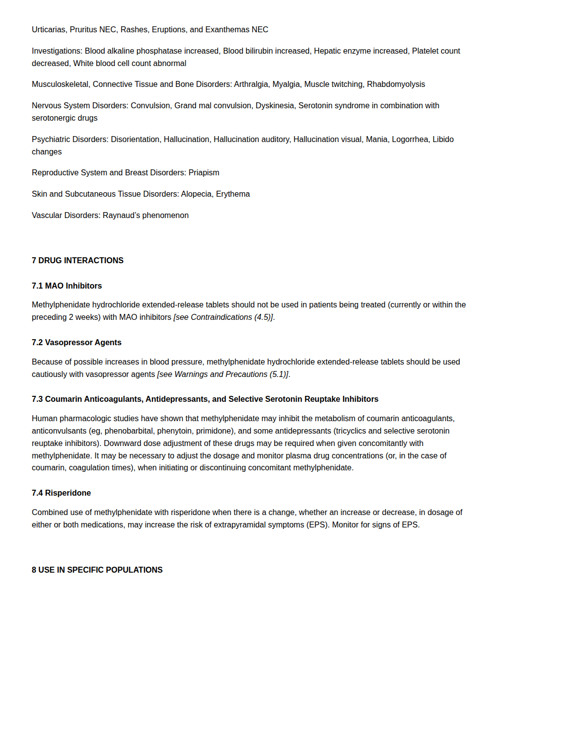Urticarias, Pruritus NEC, Rashes, Eruptions, and Exanthemas NEC
Investigations: Blood alkaline phosphatase increased, Blood bilirubin increased, Hepatic enzyme increased, Platelet count decreased, White blood cell count abnormal
Musculoskeletal, Connective Tissue and Bone Disorders: Arthralgia, Myalgia, Muscle twitching, Rhabdomyolysis
Nervous System Disorders: Convulsion, Grand mal convulsion, Dyskinesia, Serotonin syndrome in combination with serotonergic drugs
Psychiatric Disorders: Disorientation, Hallucination, Hallucination auditory, Hallucination visual, Mania, Logorrhea, Libido changes
Reproductive System and Breast Disorders: Priapism
Skin and Subcutaneous Tissue Disorders: Alopecia, Erythema
Vascular Disorders: Raynaud’s phenomenon
7 DRUG INTERACTIONS
7.1 MAO Inhibitors
Methylphenidate hydrochloride extended-release tablets should not be used in patients being treated (currently or within the preceding 2 weeks) with MAO inhibitors [see Contraindications (4.5)].
7.2 Vasopressor Agents
Because of possible increases in blood pressure, methylphenidate hydrochloride extended-release tablets should be used cautiously with vasopressor agents [see Warnings and Precautions (5.1)].
7.3 Coumarin Anticoagulants, Antidepressants, and Selective Serotonin Reuptake Inhibitors
Human pharmacologic studies have shown that methylphenidate may inhibit the metabolism of coumarin anticoagulants, anticonvulsants (eg, phenobarbital, phenytoin, primidone), and some antidepressants (tricyclics and selective serotonin reuptake inhibitors). Downward dose adjustment of these drugs may be required when given concomitantly with methylphenidate. It may be necessary to adjust the dosage and monitor plasma drug concentrations (or, in the case of coumarin, coagulation times), when initiating or discontinuing concomitant methylphenidate.
7.4 Risperidone
Combined use of methylphenidate with risperidone when there is a change, whether an increase or decrease, in dosage of either or both medications, may increase the risk of extrapyramidal symptoms (EPS). Monitor for signs of EPS.
8 USE IN SPECIFIC POPULATIONS